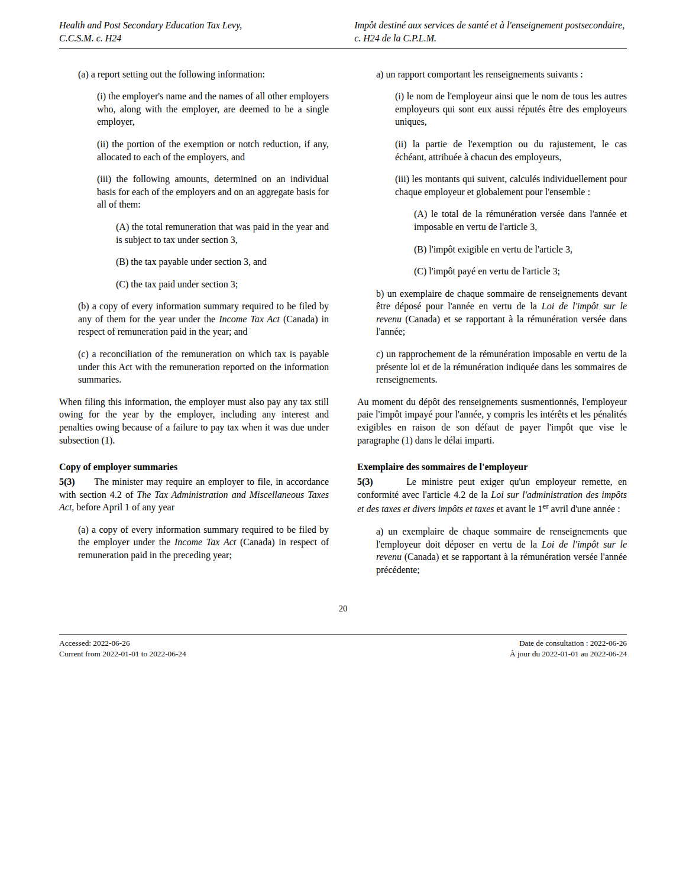Health and Post Secondary Education Tax Levy,
C.C.S.M. c. H24
Impôt destiné aux services de santé et à l'enseignement postsecondaire, c. H24 de la C.P.L.M.
(a) a report setting out the following information:
(i) the employer's name and the names of all other employers who, along with the employer, are deemed to be a single employer,
(ii) the portion of the exemption or notch reduction, if any, allocated to each of the employers, and
(iii) the following amounts, determined on an individual basis for each of the employers and on an aggregate basis for all of them:
(A) the total remuneration that was paid in the year and is subject to tax under section 3,
(B) the tax payable under section 3, and
(C) the tax paid under section 3;
(b) a copy of every information summary required to be filed by any of them for the year under the Income Tax Act (Canada) in respect of remuneration paid in the year; and
(c) a reconciliation of the remuneration on which tax is payable under this Act with the remuneration reported on the information summaries.
When filing this information, the employer must also pay any tax still owing for the year by the employer, including any interest and penalties owing because of a failure to pay tax when it was due under subsection (1).
Copy of employer summaries
5(3) The minister may require an employer to file, in accordance with section 4.2 of The Tax Administration and Miscellaneous Taxes Act, before April 1 of any year
(a) a copy of every information summary required to be filed by the employer under the Income Tax Act (Canada) in respect of remuneration paid in the preceding year;
a) un rapport comportant les renseignements suivants :
(i) le nom de l'employeur ainsi que le nom de tous les autres employeurs qui sont eux aussi réputés être des employeurs uniques,
(ii) la partie de l'exemption ou du rajustement, le cas échéant, attribuée à chacun des employeurs,
(iii) les montants qui suivent, calculés individuellement pour chaque employeur et globalement pour l'ensemble :
(A) le total de la rémunération versée dans l'année et imposable en vertu de l'article 3,
(B) l'impôt exigible en vertu de l'article 3,
(C) l'impôt payé en vertu de l'article 3;
b) un exemplaire de chaque sommaire de renseignements devant être déposé pour l'année en vertu de la Loi de l'impôt sur le revenu (Canada) et se rapportant à la rémunération versée dans l'année;
c) un rapprochement de la rémunération imposable en vertu de la présente loi et de la rémunération indiquée dans les sommaires de renseignements.
Au moment du dépôt des renseignements susmentionnés, l'employeur paie l'impôt impayé pour l'année, y compris les intérêts et les pénalités exigibles en raison de son défaut de payer l'impôt que vise le paragraphe (1) dans le délai imparti.
Exemplaire des sommaires de l'employeur
5(3) Le ministre peut exiger qu'un employeur remette, en conformité avec l'article 4.2 de la Loi sur l'administration des impôts et des taxes et divers impôts et taxes et avant le 1er avril d'une année :
a) un exemplaire de chaque sommaire de renseignements que l'employeur doit déposer en vertu de la Loi de l'impôt sur le revenu (Canada) et se rapportant à la rémunération versée l'année précédente;
20
Accessed: 2022-06-26
Current from 2022-01-01 to 2022-06-24
Date de consultation : 2022-06-26
À jour du 2022-01-01 au 2022-06-24